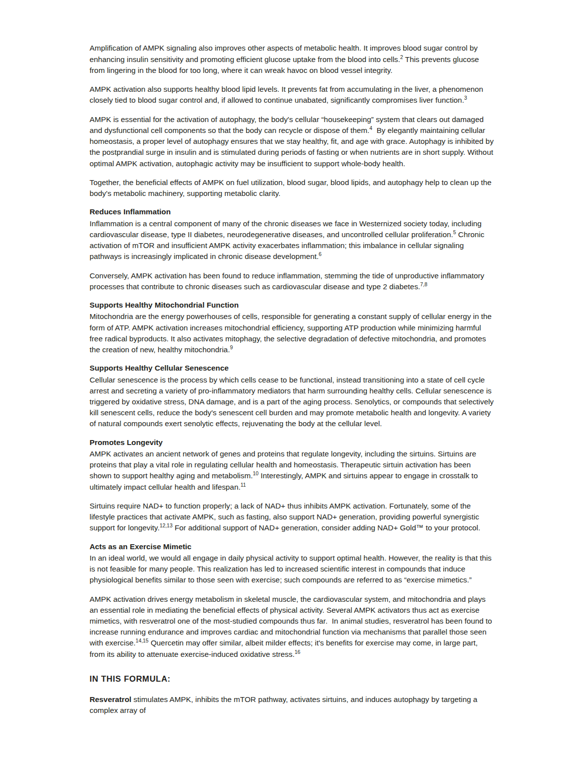Amplification of AMPK signaling also improves other aspects of metabolic health. It improves blood sugar control by enhancing insulin sensitivity and promoting efficient glucose uptake from the blood into cells.2 This prevents glucose from lingering in the blood for too long, where it can wreak havoc on blood vessel integrity.
AMPK activation also supports healthy blood lipid levels. It prevents fat from accumulating in the liver, a phenomenon closely tied to blood sugar control and, if allowed to continue unabated, significantly compromises liver function.3
AMPK is essential for the activation of autophagy, the body's cellular “housekeeping” system that clears out damaged and dysfunctional cell components so that the body can recycle or dispose of them.4 By elegantly maintaining cellular homeostasis, a proper level of autophagy ensures that we stay healthy, fit, and age with grace. Autophagy is inhibited by the postprandial surge in insulin and is stimulated during periods of fasting or when nutrients are in short supply. Without optimal AMPK activation, autophagic activity may be insufficient to support whole-body health.
Together, the beneficial effects of AMPK on fuel utilization, blood sugar, blood lipids, and autophagy help to clean up the body's metabolic machinery, supporting metabolic clarity.
Reduces Inflammation
Inflammation is a central component of many of the chronic diseases we face in Westernized society today, including cardiovascular disease, type II diabetes, neurodegenerative diseases, and uncontrolled cellular proliferation.5 Chronic activation of mTOR and insufficient AMPK activity exacerbates inflammation; this imbalance in cellular signaling pathways is increasingly implicated in chronic disease development.6
Conversely, AMPK activation has been found to reduce inflammation, stemming the tide of unproductive inflammatory processes that contribute to chronic diseases such as cardiovascular disease and type 2 diabetes.7,8
Supports Healthy Mitochondrial Function
Mitochondria are the energy powerhouses of cells, responsible for generating a constant supply of cellular energy in the form of ATP. AMPK activation increases mitochondrial efficiency, supporting ATP production while minimizing harmful free radical byproducts. It also activates mitophagy, the selective degradation of defective mitochondria, and promotes the creation of new, healthy mitochondria.9
Supports Healthy Cellular Senescence
Cellular senescence is the process by which cells cease to be functional, instead transitioning into a state of cell cycle arrest and secreting a variety of pro-inflammatory mediators that harm surrounding healthy cells. Cellular senescence is triggered by oxidative stress, DNA damage, and is a part of the aging process. Senolytics, or compounds that selectively kill senescent cells, reduce the body's senescent cell burden and may promote metabolic health and longevity. A variety of natural compounds exert senolytic effects, rejuvenating the body at the cellular level.
Promotes Longevity
AMPK activates an ancient network of genes and proteins that regulate longevity, including the sirtuins. Sirtuins are proteins that play a vital role in regulating cellular health and homeostasis. Therapeutic sirtuin activation has been shown to support healthy aging and metabolism.10 Interestingly, AMPK and sirtuins appear to engage in crosstalk to ultimately impact cellular health and lifespan.11
Sirtuins require NAD+ to function properly; a lack of NAD+ thus inhibits AMPK activation. Fortunately, some of the lifestyle practices that activate AMPK, such as fasting, also support NAD+ generation, providing powerful synergistic support for longevity.12,13 For additional support of NAD+ generation, consider adding NAD+ Gold™ to your protocol.
Acts as an Exercise Mimetic
In an ideal world, we would all engage in daily physical activity to support optimal health. However, the reality is that this is not feasible for many people. This realization has led to increased scientific interest in compounds that induce physiological benefits similar to those seen with exercise; such compounds are referred to as “exercise mimetics.”
AMPK activation drives energy metabolism in skeletal muscle, the cardiovascular system, and mitochondria and plays an essential role in mediating the beneficial effects of physical activity. Several AMPK activators thus act as exercise mimetics, with resveratrol one of the most-studied compounds thus far. In animal studies, resveratrol has been found to increase running endurance and improves cardiac and mitochondrial function via mechanisms that parallel those seen with exercise.14,15 Quercetin may offer similar, albeit milder effects; it's benefits for exercise may come, in large part, from its ability to attenuate exercise-induced oxidative stress.16
In This Formula:
Resveratrol stimulates AMPK, inhibits the mTOR pathway, activates sirtuins, and induces autophagy by targeting a complex array of